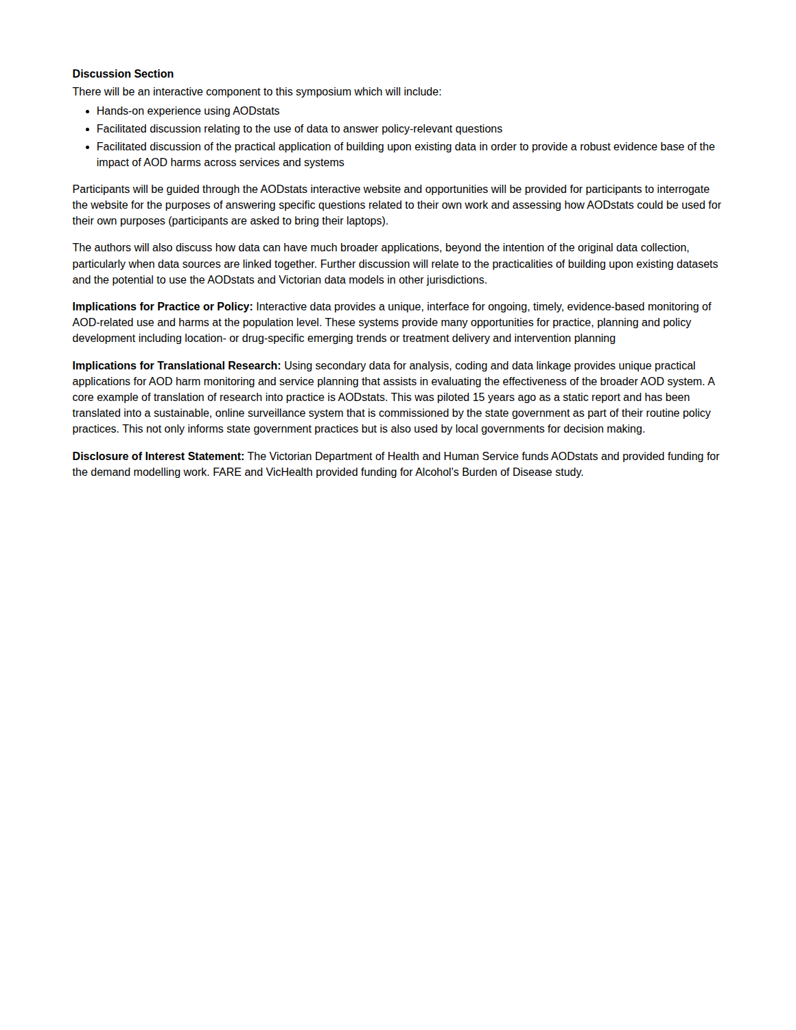Discussion Section
There will be an interactive component to this symposium which will include:
Hands-on experience using AODstats
Facilitated discussion relating to the use of data to answer policy-relevant questions
Facilitated discussion of the practical application of building upon existing data in order to provide a robust evidence base of the impact of AOD harms across services and systems
Participants will be guided through the AODstats interactive website and opportunities will be provided for participants to interrogate the website for the purposes of answering specific questions related to their own work and assessing how AODstats could be used for their own purposes (participants are asked to bring their laptops).
The authors will also discuss how data can have much broader applications, beyond the intention of the original data collection, particularly when data sources are linked together. Further discussion will relate to the practicalities of building upon existing datasets and the potential to use the AODstats and Victorian data models in other jurisdictions.
Implications for Practice or Policy: Interactive data provides a unique, interface for ongoing, timely, evidence-based monitoring of AOD-related use and harms at the population level. These systems provide many opportunities for practice, planning and policy development including location- or drug-specific emerging trends or treatment delivery and intervention planning
Implications for Translational Research: Using secondary data for analysis, coding and data linkage provides unique practical applications for AOD harm monitoring and service planning that assists in evaluating the effectiveness of the broader AOD system. A core example of translation of research into practice is AODstats. This was piloted 15 years ago as a static report and has been translated into a sustainable, online surveillance system that is commissioned by the state government as part of their routine policy practices. This not only informs state government practices but is also used by local governments for decision making.
Disclosure of Interest Statement: The Victorian Department of Health and Human Service funds AODstats and provided funding for the demand modelling work. FARE and VicHealth provided funding for Alcohol's Burden of Disease study.